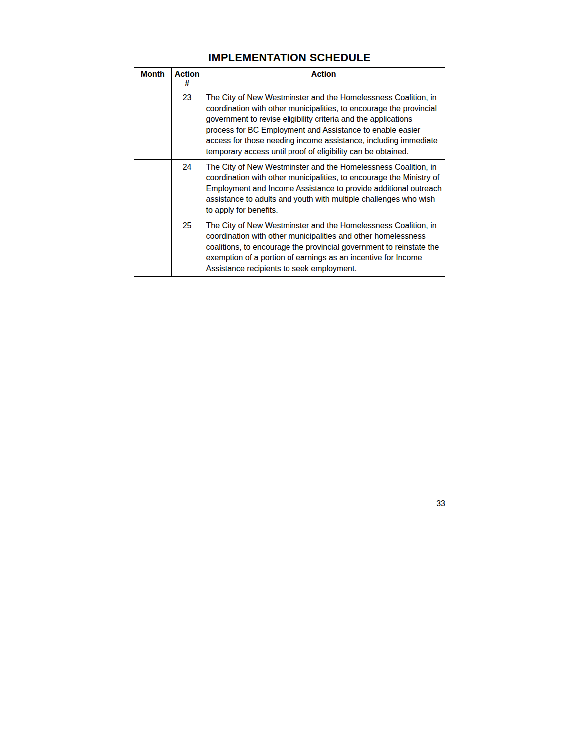IMPLEMENTATION SCHEDULE
| Month | Action # | Action |
| --- | --- | --- |
| | 23 | The City of New Westminster and the Homelessness Coalition, in coordination with other municipalities, to encourage the provincial government to revise eligibility criteria and the applications process for BC Employment and Assistance to enable easier access for those needing income assistance, including immediate temporary access until proof of eligibility can be obtained. |
| | 24 | The City of New Westminster and the Homelessness Coalition, in coordination with other municipalities, to encourage the Ministry of Employment and Income Assistance to provide additional outreach assistance to adults and youth with multiple challenges who wish to apply for benefits. |
| | 25 | The City of New Westminster and the Homelessness Coalition, in coordination with other municipalities and other homelessness coalitions, to encourage the provincial government to reinstate the exemption of a portion of earnings as an incentive for Income Assistance recipients to seek employment. |
33